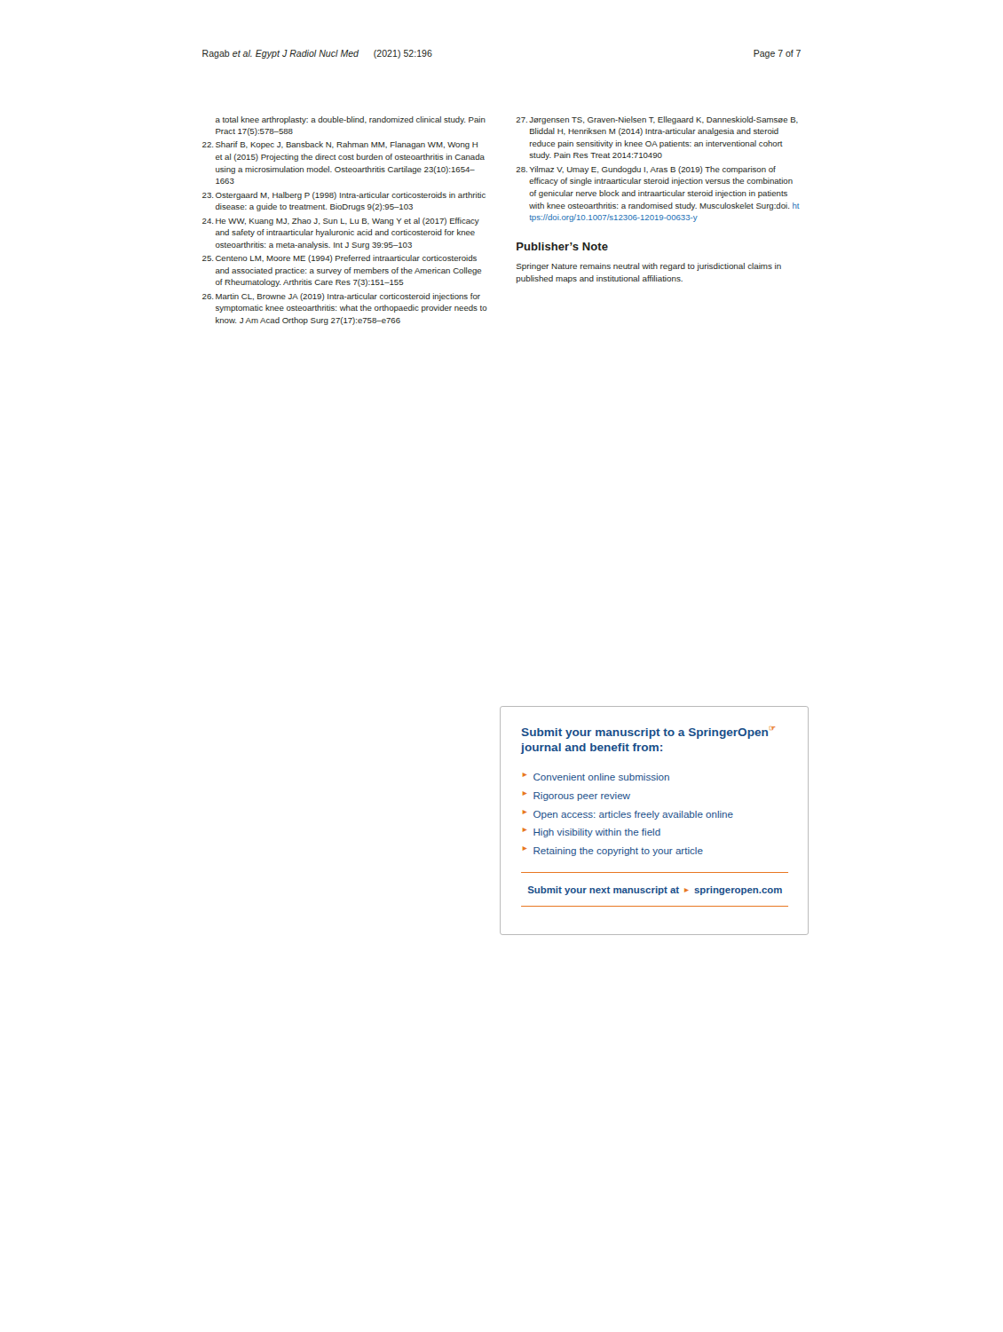Ragab et al. Egypt J Radiol Nucl Med(2021) 52:196
Page 7 of 7
a total knee arthroplasty: a double-blind, randomized clinical study. Pain Pract 17(5):578–588
22. Sharif B, Kopec J, Bansback N, Rahman MM, Flanagan WM, Wong H et al (2015) Projecting the direct cost burden of osteoarthritis in Canada using a microsimulation model. Osteoarthritis Cartilage 23(10):1654–1663
23. Ostergaard M, Halberg P (1998) Intra-articular corticosteroids in arthritic disease: a guide to treatment. BioDrugs 9(2):95–103
24. He WW, Kuang MJ, Zhao J, Sun L, Lu B, Wang Y et al (2017) Efficacy and safety of intraarticular hyaluronic acid and corticosteroid for knee osteoarthritis: a meta-analysis. Int J Surg 39:95–103
25. Centeno LM, Moore ME (1994) Preferred intraarticular corticosteroids and associated practice: a survey of members of the American College of Rheumatology. Arthritis Care Res 7(3):151–155
26. Martin CL, Browne JA (2019) Intra-articular corticosteroid injections for symptomatic knee osteoarthritis: what the orthopaedic provider needs to know. J Am Acad Orthop Surg 27(17):e758–e766
27. Jørgensen TS, Graven-Nielsen T, Ellegaard K, Danneskiold-Samsøe B, Bliddal H, Henriksen M (2014) Intra-articular analgesia and steroid reduce pain sensitivity in knee OA patients: an interventional cohort study. Pain Res Treat 2014:710490
28. Yilmaz V, Umay E, Gundogdu I, Aras B (2019) The comparison of efficacy of single intraarticular steroid injection versus the combination of genicular nerve block and intraarticular steroid injection in patients with knee osteoarthritis: a randomised study. Musculoskelet Surg:doi. https://doi.org/10.1007/s12306-12019-00633-y
Publisher’s Note
Springer Nature remains neutral with regard to jurisdictional claims in published maps and institutional affiliations.
Submit your manuscript to a SpringerOpen☞
journal and benefit from:
Convenient online submission
Rigorous peer review
Open access: articles freely available online
High visibility within the field
Retaining the copyright to your article
Submit your next manuscript at ► springeropen.com